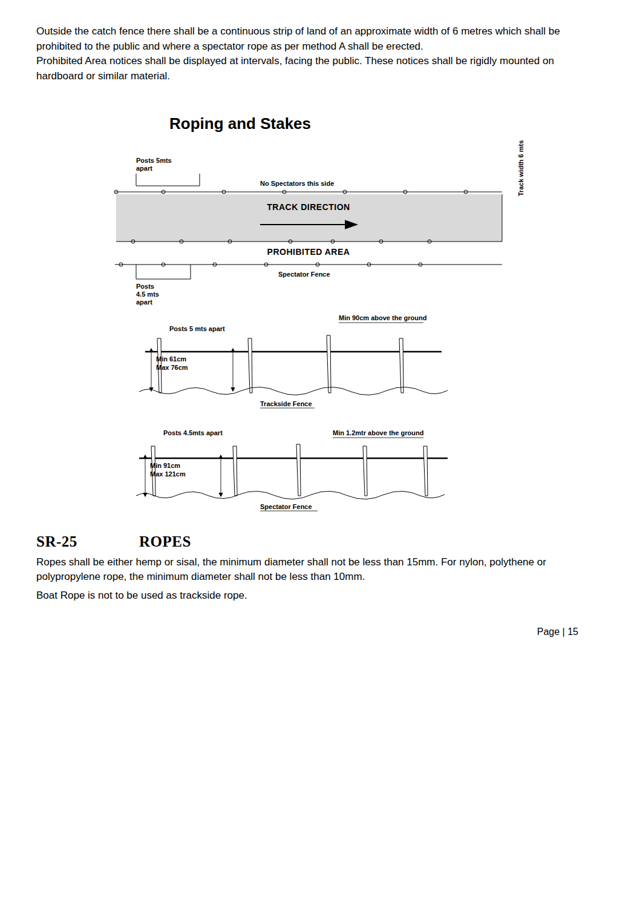Outside the catch fence there shall be a continuous strip of land of an approximate width of 6 metres which shall be prohibited to the public and where a spectator rope as per method A shall be erected.
Prohibited Area notices shall be displayed at intervals, facing the public. These notices shall be rigidly mounted on hardboard or similar material.
Roping and Stakes
Track width 6 mts Posts 5mts apart No Spectators this side TRACK DIRECTION PROHIBITED AREA Spectator Fence Posts 4.5 mts apart Posts 5 mts apart Min 90cm above the ground Min 61cm Max 76cm Trackside Fence Posts 4.5mts apart Min 1.2mtr above the ground Min 91cm Max 121cm Spectator Fence
SR-25 ROPES
Ropes shall be either hemp or sisal, the minimum diameter shall not be less than 15mm. For nylon, polythene or polypropylene rope, the minimum diameter shall not be less than 10mm.
Boat Rope is not to be used as trackside rope.
Page | 15